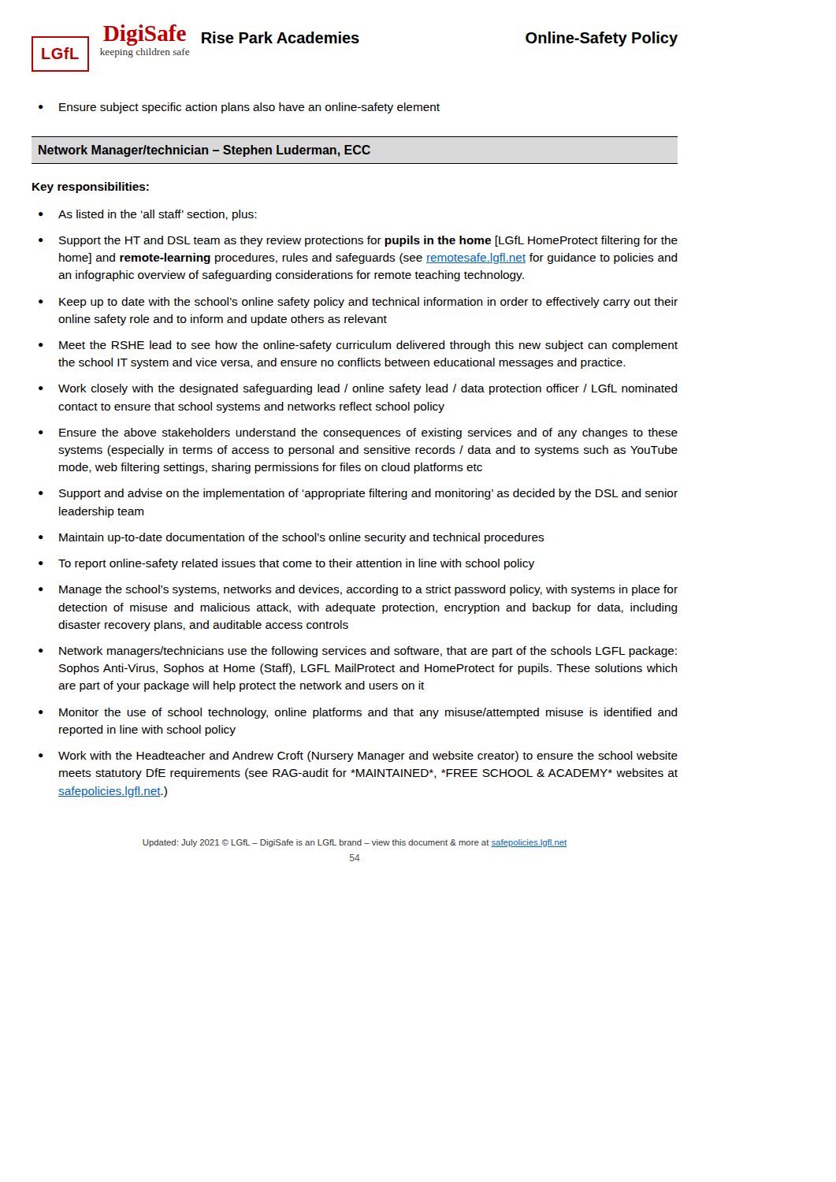LGfL
DigiSafe
keeping children safe
Rise Park Academies Online-Safety Policy
Ensure subject specific action plans also have an online-safety element
Network Manager/technician – Stephen Luderman, ECC
Key responsibilities:
As listed in the ‘all staff’ section, plus:
Support the HT and DSL team as they review protections for pupils in the home [LGfL HomeProtect filtering for the home] and remote-learning procedures, rules and safeguards (see remotesafe.lgfl.net for guidance to policies and an infographic overview of safeguarding considerations for remote teaching technology.
Keep up to date with the school’s online safety policy and technical information in order to effectively carry out their online safety role and to inform and update others as relevant
Meet the RSHE lead to see how the online-safety curriculum delivered through this new subject can complement the school IT system and vice versa, and ensure no conflicts between educational messages and practice.
Work closely with the designated safeguarding lead / online safety lead / data protection officer / LGfL nominated contact to ensure that school systems and networks reflect school policy
Ensure the above stakeholders understand the consequences of existing services and of any changes to these systems (especially in terms of access to personal and sensitive records / data and to systems such as YouTube mode, web filtering settings, sharing permissions for files on cloud platforms etc
Support and advise on the implementation of ‘appropriate filtering and monitoring’ as decided by the DSL and senior leadership team
Maintain up-to-date documentation of the school’s online security and technical procedures
To report online-safety related issues that come to their attention in line with school policy
Manage the school’s systems, networks and devices, according to a strict password policy, with systems in place for detection of misuse and malicious attack, with adequate protection, encryption and backup for data, including disaster recovery plans, and auditable access controls
Network managers/technicians use the following services and software, that are part of the schools LGFL package: Sophos Anti-Virus, Sophos at Home (Staff), LGFL MailProtect and HomeProtect for pupils. These solutions which are part of your package will help protect the network and users on it
Monitor the use of school technology, online platforms and that any misuse/attempted misuse is identified and reported in line with school policy
Work with the Headteacher and Andrew Croft (Nursery Manager and website creator) to ensure the school website meets statutory DfE requirements (see RAG-audit for *MAINTAINED*, *FREE SCHOOL & ACADEMY* websites at safepolicies.lgfl.net.)
Updated: July 2021 © LGfL – DigiSafe is an LGfL brand – view this document & more at safepolicies.lgfl.net
54